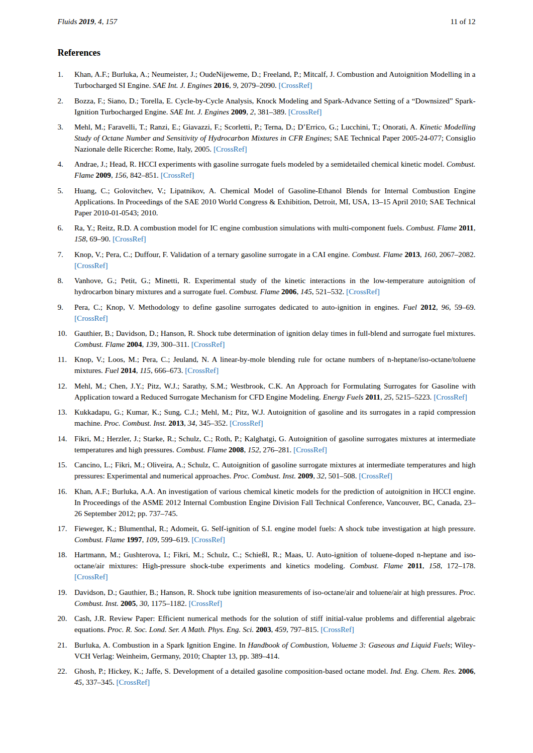Fluids 2019, 4, 157 11 of 12
References
Khan, A.F.; Burluka, A.; Neumeister, J.; OudeNijeweme, D.; Freeland, P.; Mitcalf, J. Combustion and Autoignition Modelling in a Turbocharged SI Engine. SAE Int. J. Engines 2016, 9, 2079–2090. CrossRef
Bozza, F.; Siano, D.; Torella, E. Cycle-by-Cycle Analysis, Knock Modeling and Spark-Advance Setting of a “Downsized” Spark-Ignition Turbocharged Engine. SAE Int. J. Engines 2009, 2, 381–389. CrossRef
Mehl, M.; Faravelli, T.; Ranzi, E.; Giavazzi, F.; Scorletti, P.; Terna, D.; D’Errico, G.; Lucchini, T.; Onorati, A. Kinetic Modelling Study of Octane Number and Sensitivity of Hydrocarbon Mixtures in CFR Engines; SAE Technical Paper 2005-24-077; Consiglio Nazionale delle Ricerche: Rome, Italy, 2005. CrossRef
Andrae, J.; Head, R. HCCI experiments with gasoline surrogate fuels modeled by a semidetailed chemical kinetic model. Combust. Flame 2009, 156, 842–851. CrossRef
Huang, C.; Golovitchev, V.; Lipatnikov, A. Chemical Model of Gasoline-Ethanol Blends for Internal Combustion Engine Applications. In Proceedings of the SAE 2010 World Congress & Exhibition, Detroit, MI, USA, 13–15 April 2010; SAE Technical Paper 2010-01-0543; 2010.
Ra, Y.; Reitz, R.D. A combustion model for IC engine combustion simulations with multi-component fuels. Combust. Flame 2011, 158, 69–90. CrossRef
Knop, V.; Pera, C.; Duffour, F. Validation of a ternary gasoline surrogate in a CAI engine. Combust. Flame 2013, 160, 2067–2082. CrossRef
Vanhove, G.; Petit, G.; Minetti, R. Experimental study of the kinetic interactions in the low-temperature autoignition of hydrocarbon binary mixtures and a surrogate fuel. Combust. Flame 2006, 145, 521–532. CrossRef
Pera, C.; Knop, V. Methodology to define gasoline surrogates dedicated to auto-ignition in engines. Fuel 2012, 96, 59–69. CrossRef
Gauthier, B.; Davidson, D.; Hanson, R. Shock tube determination of ignition delay times in full-blend and surrogate fuel mixtures. Combust. Flame 2004, 139, 300–311. CrossRef
Knop, V.; Loos, M.; Pera, C.; Jeuland, N. A linear-by-mole blending rule for octane numbers of n-heptane/iso-octane/toluene mixtures. Fuel 2014, 115, 666–673. CrossRef
Mehl, M.; Chen, J.Y.; Pitz, W.J.; Sarathy, S.M.; Westbrook, C.K. An Approach for Formulating Surrogates for Gasoline with Application toward a Reduced Surrogate Mechanism for CFD Engine Modeling. Energy Fuels 2011, 25, 5215–5223. CrossRef
Kukkadapu, G.; Kumar, K.; Sung, C.J.; Mehl, M.; Pitz, W.J. Autoignition of gasoline and its surrogates in a rapid compression machine. Proc. Combust. Inst. 2013, 34, 345–352. CrossRef
Fikri, M.; Herzler, J.; Starke, R.; Schulz, C.; Roth, P.; Kalghatgi, G. Autoignition of gasoline surrogates mixtures at intermediate temperatures and high pressures. Combust. Flame 2008, 152, 276–281. CrossRef
Cancino, L.; Fikri, M.; Oliveira, A.; Schulz, C. Autoignition of gasoline surrogate mixtures at intermediate temperatures and high pressures: Experimental and numerical approaches. Proc. Combust. Inst. 2009, 32, 501–508. CrossRef
Khan, A.F.; Burluka, A.A. An investigation of various chemical kinetic models for the prediction of autoignition in HCCI engine. In Proceedings of the ASME 2012 Internal Combustion Engine Division Fall Technical Conference, Vancouver, BC, Canada, 23–26 September 2012; pp. 737–745.
Fieweger, K.; Blumenthal, R.; Adomeit, G. Self-ignition of S.I. engine model fuels: A shock tube investigation at high pressure. Combust. Flame 1997, 109, 599–619. CrossRef
Hartmann, M.; Gushterova, I.; Fikri, M.; Schulz, C.; Schießl, R.; Maas, U. Auto-ignition of toluene-doped n-heptane and iso-octane/air mixtures: High-pressure shock-tube experiments and kinetics modeling. Combust. Flame 2011, 158, 172–178. CrossRef
Davidson, D.; Gauthier, B.; Hanson, R. Shock tube ignition measurements of iso-octane/air and toluene/air at high pressures. Proc. Combust. Inst. 2005, 30, 1175–1182. CrossRef
Cash, J.R. Review Paper: Efficient numerical methods for the solution of stiff initial-value problems and differential algebraic equations. Proc. R. Soc. Lond. Ser. A Math. Phys. Eng. Sci. 2003, 459, 797–815. CrossRef
Burluka, A. Combustion in a Spark Ignition Engine. In Handbook of Combustion, Volueme 3: Gaseous and Liquid Fuels; Wiley-VCH Verlag: Weinheim, Germany, 2010; Chapter 13, pp. 389–414.
Ghosh, P.; Hickey, K.; Jaffe, S. Development of a detailed gasoline composition-based octane model. Ind. Eng. Chem. Res. 2006, 45, 337–345. CrossRef